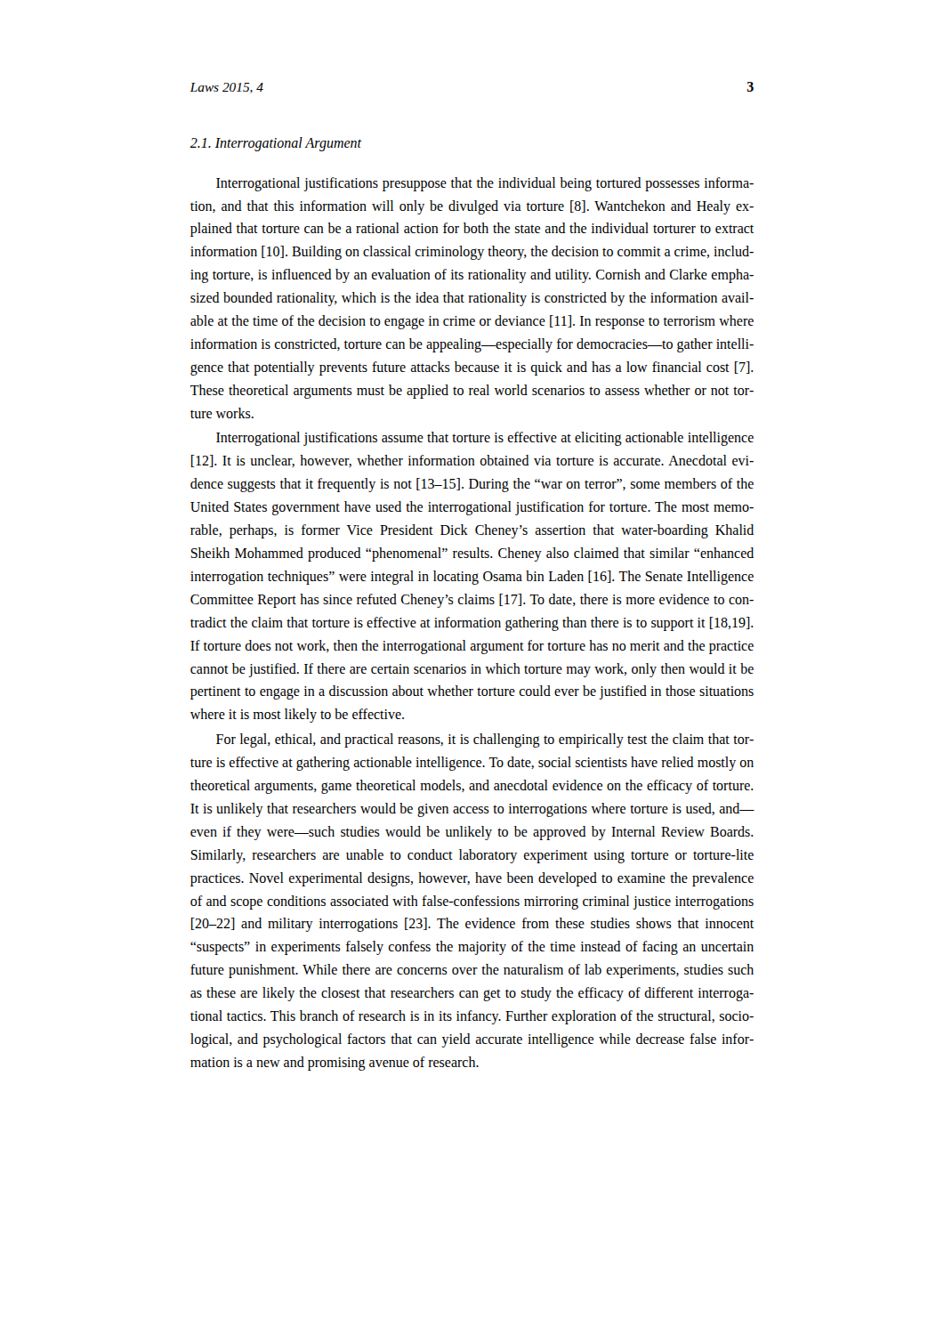Laws 2015, 4
3
2.1. Interrogational Argument
Interrogational justifications presuppose that the individual being tortured possesses information, and that this information will only be divulged via torture [8]. Wantchekon and Healy explained that torture can be a rational action for both the state and the individual torturer to extract information [10]. Building on classical criminology theory, the decision to commit a crime, including torture, is influenced by an evaluation of its rationality and utility. Cornish and Clarke emphasized bounded rationality, which is the idea that rationality is constricted by the information available at the time of the decision to engage in crime or deviance [11]. In response to terrorism where information is constricted, torture can be appealing—especially for democracies—to gather intelligence that potentially prevents future attacks because it is quick and has a low financial cost [7]. These theoretical arguments must be applied to real world scenarios to assess whether or not torture works.
Interrogational justifications assume that torture is effective at eliciting actionable intelligence [12]. It is unclear, however, whether information obtained via torture is accurate. Anecdotal evidence suggests that it frequently is not [13–15]. During the “war on terror”, some members of the United States government have used the interrogational justification for torture. The most memorable, perhaps, is former Vice President Dick Cheney’s assertion that water-boarding Khalid Sheikh Mohammed produced “phenomenal” results. Cheney also claimed that similar “enhanced interrogation techniques” were integral in locating Osama bin Laden [16]. The Senate Intelligence Committee Report has since refuted Cheney’s claims [17]. To date, there is more evidence to contradict the claim that torture is effective at information gathering than there is to support it [18,19]. If torture does not work, then the interrogational argument for torture has no merit and the practice cannot be justified. If there are certain scenarios in which torture may work, only then would it be pertinent to engage in a discussion about whether torture could ever be justified in those situations where it is most likely to be effective.
For legal, ethical, and practical reasons, it is challenging to empirically test the claim that torture is effective at gathering actionable intelligence. To date, social scientists have relied mostly on theoretical arguments, game theoretical models, and anecdotal evidence on the efficacy of torture. It is unlikely that researchers would be given access to interrogations where torture is used, and—even if they were—such studies would be unlikely to be approved by Internal Review Boards. Similarly, researchers are unable to conduct laboratory experiment using torture or torture-lite practices. Novel experimental designs, however, have been developed to examine the prevalence of and scope conditions associated with false-confessions mirroring criminal justice interrogations [20–22] and military interrogations [23]. The evidence from these studies shows that innocent “suspects” in experiments falsely confess the majority of the time instead of facing an uncertain future punishment. While there are concerns over the naturalism of lab experiments, studies such as these are likely the closest that researchers can get to study the efficacy of different interrogational tactics. This branch of research is in its infancy. Further exploration of the structural, sociological, and psychological factors that can yield accurate intelligence while decrease false information is a new and promising avenue of research.